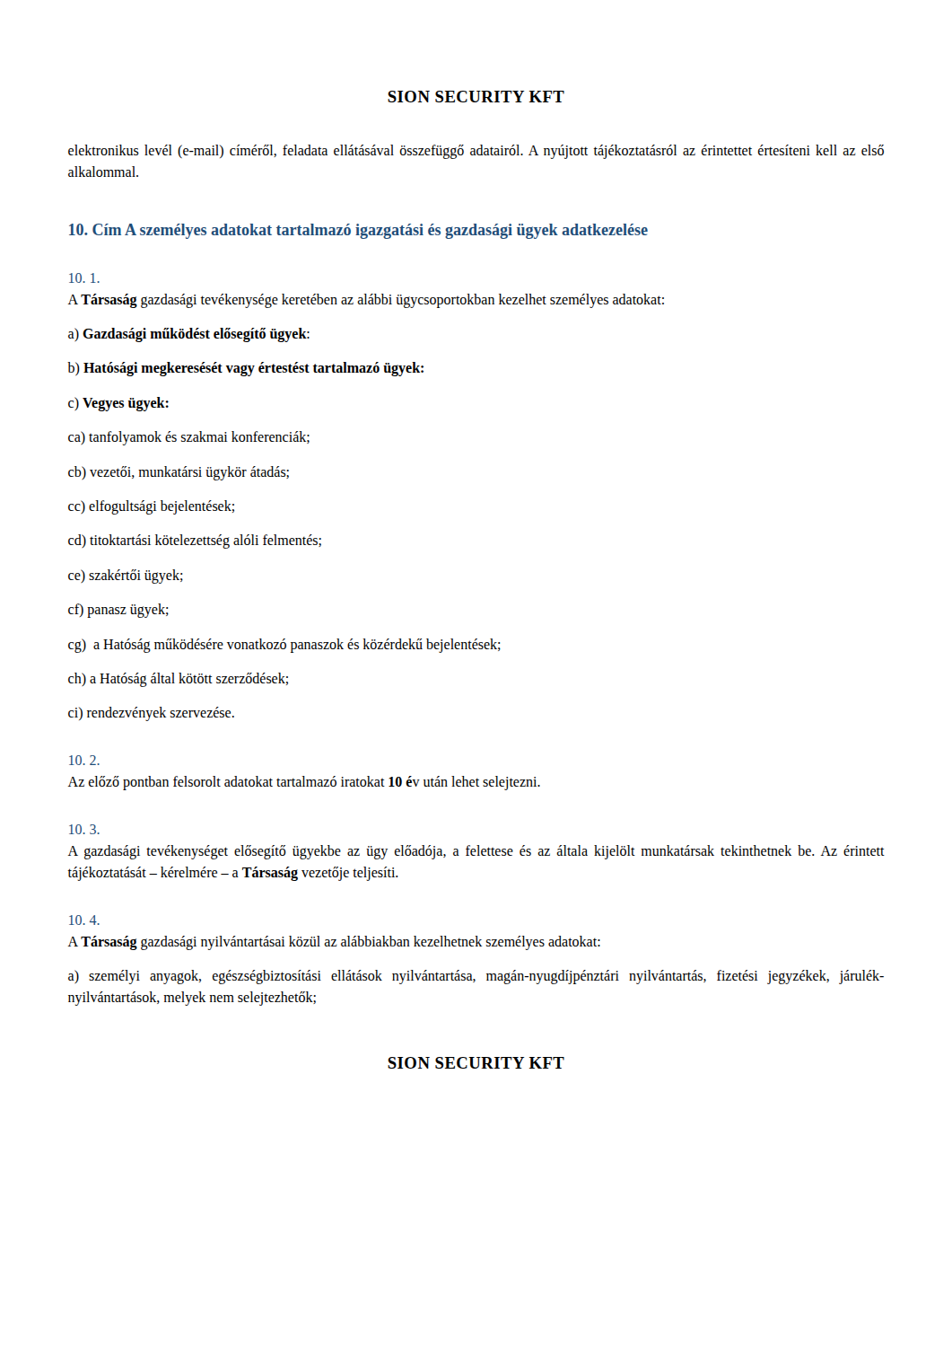SION SECURITY KFT
elektronikus levél (e-mail) címéről, feladata ellátásával összefüggő adatairól. A nyújtott tájékoztatásról az érintettet értesíteni kell az első alkalommal.
10. Cím A személyes adatokat tartalmazó igazgatási és gazdasági ügyek adatkezelése
10. 1.
A Társaság gazdasági tevékenysége keretében az alábbi ügycsoportokban kezelhet személyes adatokat:
a) Gazdasági működést elősegítő ügyek:
b) Hatósági megkeresését vagy értestést tartalmazó ügyek:
c) Vegyes ügyek:
ca) tanfolyamok és szakmai konferenciák;
cb) vezetői, munkatársi ügykör átadás;
cc) elfogultsági bejelentések;
cd) titoktartási kötelezettség alóli felmentés;
ce) szakértői ügyek;
cf) panasz ügyek;
cg) a Hatóság működésére vonatkozó panaszok és közérdekű bejelentések;
ch) a Hatóság által kötött szerződések;
ci) rendezvények szervezése.
10. 2.
Az előző pontban felsorolt adatokat tartalmazó iratokat 10 év után lehet selejtezni.
10. 3.
A gazdasági tevékenységet elősegítő ügyekbe az ügy előadója, a felettese és az általa kijelölt munkatársak tekinthetnek be. Az érintett tájékoztatását – kérelmére – a Társaság vezetője teljesíti.
10. 4.
A Társaság gazdasági nyilvántartásai közül az alábbiakban kezelhetnek személyes adatokat:
a) személyi anyagok, egészségbiztosítási ellátások nyilvántartása, magán-nyugdíjpénztári nyilvántartás, fizetési jegyzékek, járulék-nyilvántartások, melyek nem selejtezhetők;
SION SECURITY KFT